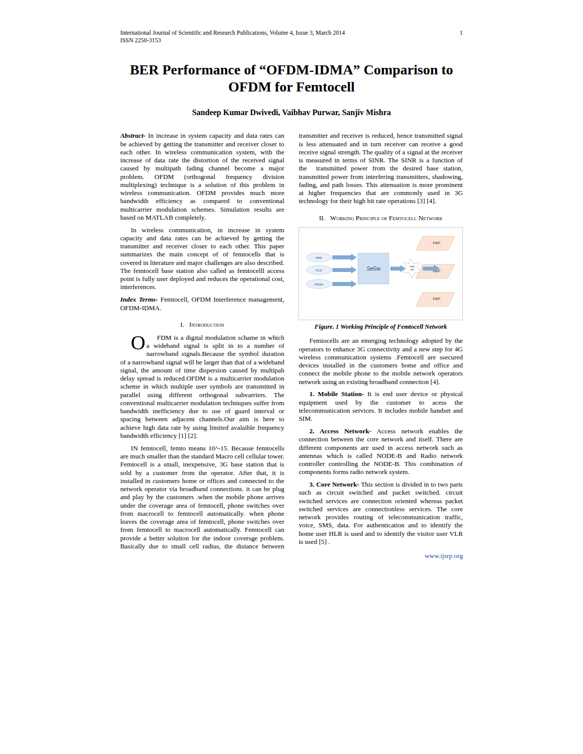International Journal of Scientific and Research Publications, Volume 4, Issue 3, March 2014 ISSN 2250-3153 1
BER Performance of “OFDM-IDMA” Comparison to OFDM for Femtocell
Sandeep Kumar Dwivedi, Vaibhav Purwar, Sanjiv Mishra
Abstract- In increase in system capacity and data rates can be achieved by getting the transmitter and receiver closer to each other. In wireless communication system, with the increase of data rate the distortion of the received signal caused by multipath fading channel become a major problem. OFDM (orthogonal frequency division multiplexing) technique is a solution of this problem in wireless communication. OFDM provides much more bandwidth efficiency as compared to conventional multicarrier modulation schemes. Simulation results are based on MATLAB completely.
In wireless communication, in increase in system capacity and data rates can be achieved by getting the transmitter and receiver closer to each other. This paper summarizes the main concept of of femtocells that is covered in literature and major challenges are also described. The femtocell base station also called as femtocelll access point is fully user deployed and reduces the operational cost, interferences.
Index Terms- Femtocell, OFDM Interference management, OFDM-IDMA.
I. Introduction
OFDM is a digital modulation schame in which a wideband signal is split in to a number of narrowband signals.Because the symbol duration of a narrowband signal will be larger than that of a wideband signal, the amount of time dispersion caused by multipah delay spread is reduced.OFDM is a multicarrier modulation scheme in which multiple user symbols are transmitted in parallel using different orthogonal subvarriers. The conventional multicarrier modulation techniques suffer from bandwidth inefficiency due to use of guard interval or spacing between adjacent channels.Our aim is here to achieve high data rate by using limited avalaible frequency bandwidth efficiency [1] [2].
IN femtocell, femto means 10^-15. Because femtocells are much smaller than the standard Macro cell cellular tower. Femtocell is a small, inexpensive, 3G base station that is sold by a customer from the operator. After that, it is installed in customers home or offices and connected to the network operator via broadband connections. it can be plug and play by the customers .when the mobile phone arrives under the coverage area of femtocell, phone switches over from macrocell to femtocell automatically. when phone leaves the coverage area of femtocell, phone switches over from femtocell to macrocell automatically. Femtocell can provide a better solution for the indoor coversge problem. Basically due to small cell radius, the distance between transmitter and receiver is reduced, hence transmitted signal is less attenuated and in turn receiver can receive a good receive signal strength. The quality of a signal at the receiver is measured in terms of SINR. The SINR is a function of the transmitted power from the desired base station, transmitted power from interfering transmitters, shadowing, fading, and path losses. This attenuation is more prominent at higher frequencies that are commonly used in 3G technology for their high bit rate operations [3] [4].
II. Working Principle of Femtocell Network
FAP FAP FAP FMS FCS PDSN SeGw inter net
Figure. 1 Working Principle of Femtocell Network
Femtocells are an emerging technology adopted by the operators to enhance 3G connectivity and a new step for 4G wireless communication systems .Femtocell are ssecured devices installed in the customers home and office and connect the mobile phone to the mobile network operators network using an existing broadband connection [4].
1. Mobile Station- It is end user device or physical equipment used by the customer to acess the telecommunication services. It includes mobile handset and SIM.
2. Access Network- Access network enables the connection between the core network and itself. There are different components are used in access network such as antennas which is called NODE-B and Radio network controller controlling the NODE-B. This combination of components forms radio network system.
3. Core Network- This section is divided in to two parts such as circuit switched and packet switched. circuit switched services are connection oriented whereas packet switched services are connectionless services. The core network provides routing of telecommunication traffic, voice, SMS, data. For authentication and to identify the home user HLR is used and to identify the visitor user VLR is used [5] .
www.ijsrp.org